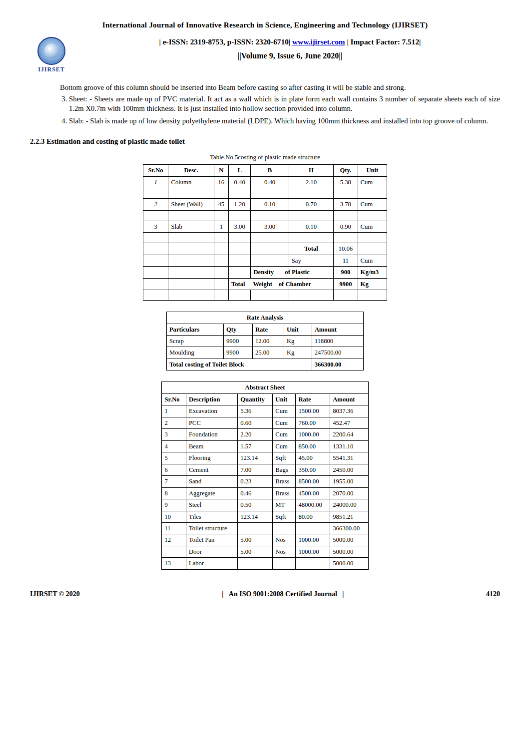International Journal of Innovative Research in Science, Engineering and Technology (IJIRSET)
IJIRSET
| e-ISSN: 2319-8753, p-ISSN: 2320-6710| www.ijirset.com | Impact Factor: 7.512|
||Volume 9, Issue 6, June 2020||
Bottom groove of this column should be inserted into Beam before casting so after casting it will be stable and strong.
Sheet: - Sheets are made up of PVC material. It act as a wall which is in plate form each wall contains 3 number of separate sheets each of size 1.2m X0.7m with 100mm thickness. It is just installed into hollow section provided into column.
Slab: - Slab is made up of low density polyethylene material (LDPE). Which having 100mm thickness and installed into top groove of column.
2.2.3 Estimation and costing of plastic made toilet
Table.No.5costing of plastic made structure
| Sr.No | Desc. | N | L | B | H | Qty. | Unit |
| --- | --- | --- | --- | --- | --- | --- | --- |
| 1 | Column | 16 | 0.40 | 0.40 | 2.10 | 5.38 | Cum |
| 2 | Sheet (Wall) | 45 | 1.20 | 0.10 | 0.70 | 3.78 | Cum |
| 3 | Slab | 1 | 3.00 | 3.00 | 0.10 | 0.90 | Cum |
| | | | | | Total | 10.06 | |
| | | | | | Say | 11 | Cum |
| | | | | Density of Plastic | 900 | Kg/m3 |
| | | | Total Weight of Chamber | 9900 | Kg |
| Rate Analysis |
| --- |
| Particulars | Qty | Rate | Unit | Amount |
| Scrap | 9900 | 12.00 | Kg | 118800 |
| Moulding | 9900 | 25.00 | Kg | 247500.00 |
| Total costing of Toilet Block | 366300.00 |
| Abstract Sheet |
| --- |
| Sr.No | Description | Quantity | Unit | Rate | Amount |
| 1 | Excavation | 5.36 | Cum | 1500.00 | 8037.36 |
| 2 | PCC | 0.60 | Cum | 760.00 | 452.47 |
| 3 | Foundation | 2.20 | Cum | 1000.00 | 2200.64 |
| 4 | Beam | 1.57 | Cum | 850.00 | 1331.10 |
| 5 | Flooring | 123.14 | Sqft | 45.00 | 5541.31 |
| 6 | Cement | 7.00 | Bags | 350.00 | 2450.00 |
| 7 | Sand | 0.23 | Brass | 8500.00 | 1955.00 |
| 8 | Aggregate | 0.46 | Brass | 4500.00 | 2070.00 |
| 9 | Steel | 0.50 | MT | 48000.00 | 24000.00 |
| 10 | Tiles | 123.14 | Sqft | 80.00 | 9851.21 |
| 11 | Toilet structure | | | | 366300.00 |
| 12 | Toilet Pan | 5.00 | Nos | 1000.00 | 5000.00 |
| | Door | 5.00 | Nos | 1000.00 | 5000.00 |
| 13 | Labor | | | | 5000.00 |
IJIRSET © 2020
| An ISO 9001:2008 Certified Journal |
4120